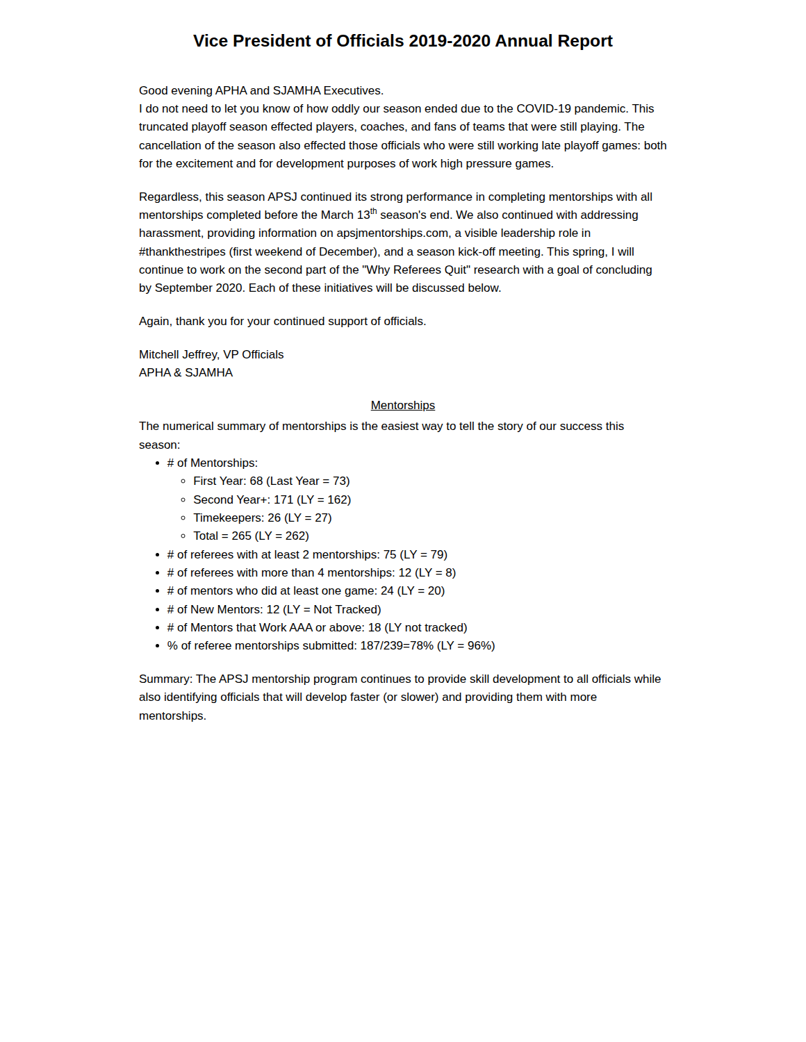Vice President of Officials 2019-2020 Annual Report
Good evening APHA and SJAMHA Executives.
I do not need to let you know of how oddly our season ended due to the COVID-19 pandemic. This truncated playoff season effected players, coaches, and fans of teams that were still playing. The cancellation of the season also effected those officials who were still working late playoff games: both for the excitement and for development purposes of work high pressure games.
Regardless, this season APSJ continued its strong performance in completing mentorships with all mentorships completed before the March 13th season's end. We also continued with addressing harassment, providing information on apsjmentorships.com, a visible leadership role in #thankthestripes (first weekend of December), and a season kick-off meeting. This spring, I will continue to work on the second part of the "Why Referees Quit" research with a goal of concluding by September 2020. Each of these initiatives will be discussed below.
Again, thank you for your continued support of officials.
Mitchell Jeffrey, VP Officials
APHA & SJAMHA
Mentorships
The numerical summary of mentorships is the easiest way to tell the story of our success this season:
# of Mentorships:
First Year: 68 (Last Year = 73)
Second Year+: 171 (LY = 162)
Timekeepers: 26 (LY = 27)
Total = 265 (LY = 262)
# of referees with at least 2 mentorships: 75 (LY = 79)
# of referees with more than 4 mentorships: 12 (LY = 8)
# of mentors who did at least one game: 24 (LY = 20)
# of New Mentors: 12 (LY = Not Tracked)
# of Mentors that Work AAA or above: 18 (LY not tracked)
% of referee mentorships submitted: 187/239=78% (LY = 96%)
Summary: The APSJ mentorship program continues to provide skill development to all officials while also identifying officials that will develop faster (or slower) and providing them with more mentorships.